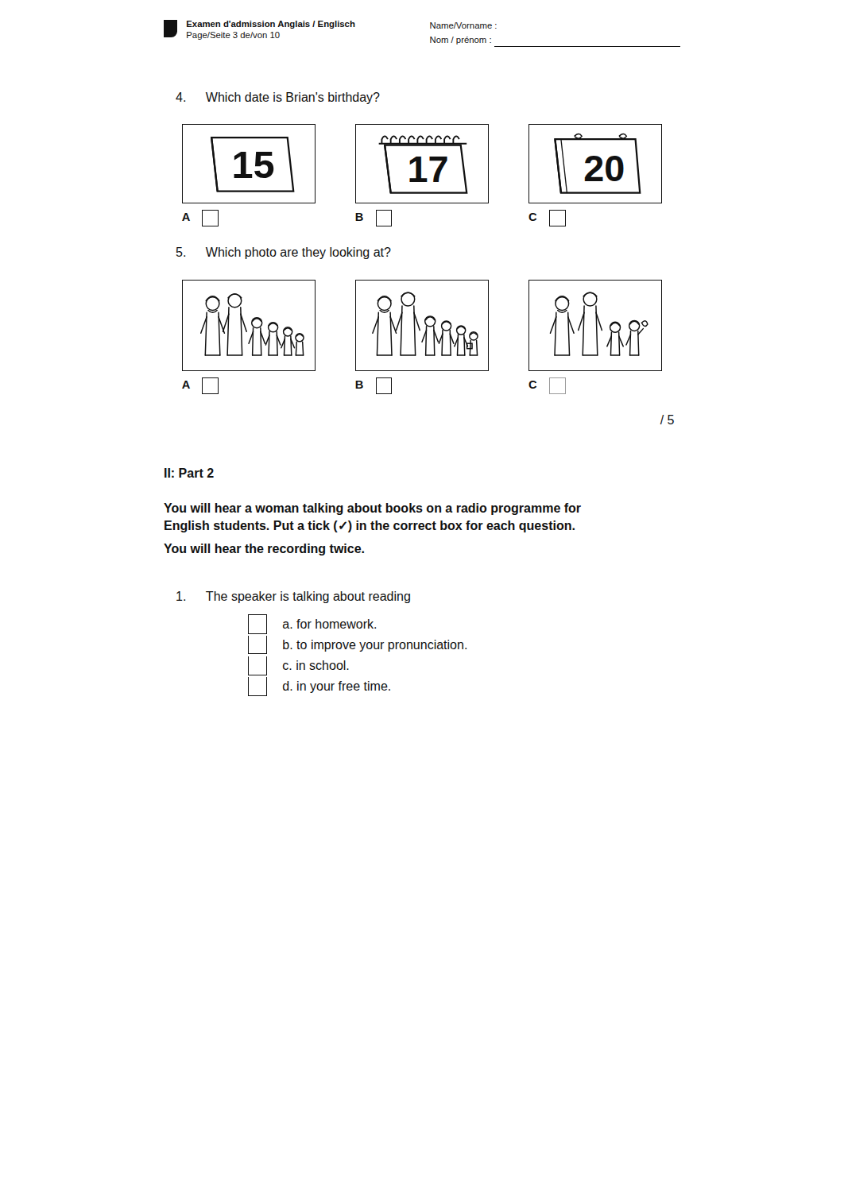Examen d'admission Anglais / Englisch
Page/Seite 3 de/von 10
Name/Vorname :
Nom / prénom :
4. Which date is Brian's birthday?
15
A
17
B
20
C
5. Which photo are they looking at?
A
B
C
/ 5
II: Part 2
You will hear a woman talking about books on a radio programme for English students. Put a tick (✓) in the correct box for each question.
You will hear the recording twice.
1. The speaker is talking about reading
a. for homework.
b. to improve your pronunciation.
c. in school.
d. in your free time.